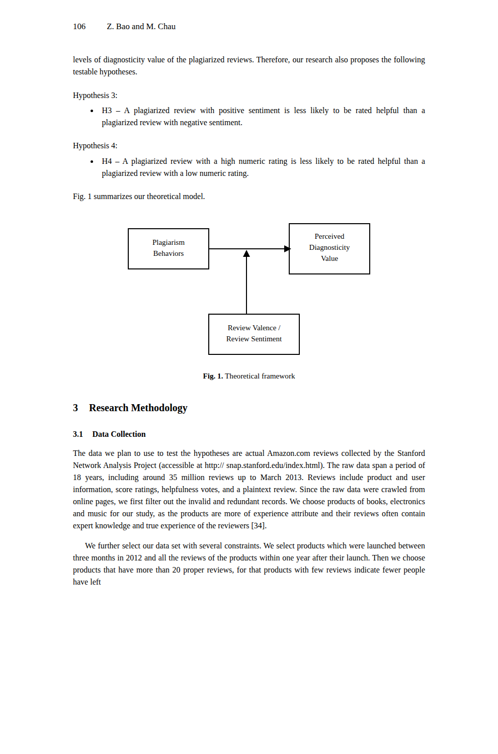106 Z. Bao and M. Chau
levels of diagnosticity value of the plagiarized reviews. Therefore, our research also proposes the following testable hypotheses.
Hypothesis 3:
H3 – A plagiarized review with positive sentiment is less likely to be rated helpful than a plagiarized review with negative sentiment.
Hypothesis 4:
H4 – A plagiarized review with a high numeric rating is less likely to be rated helpful than a plagiarized review with a low numeric rating.
Fig. 1 summarizes our theoretical model.
Plagiarism Behaviors Perceived Diagnosticity Value Review Valence / Review Sentiment
Fig. 1. Theoretical framework
3 Research Methodology
3.1 Data Collection
The data we plan to use to test the hypotheses are actual Amazon.com reviews collected by the Stanford Network Analysis Project (accessible at http:// snap.stanford.edu/index.html). The raw data span a period of 18 years, including around 35 million reviews up to March 2013. Reviews include product and user information, score ratings, helpfulness votes, and a plaintext review. Since the raw data were crawled from online pages, we first filter out the invalid and redundant records. We choose products of books, electronics and music for our study, as the products are more of experience attribute and their reviews often contain expert knowledge and true experience of the reviewers [34].
We further select our data set with several constraints. We select products which were launched between three months in 2012 and all the reviews of the products within one year after their launch. Then we choose products that have more than 20 proper reviews, for that products with few reviews indicate fewer people have left